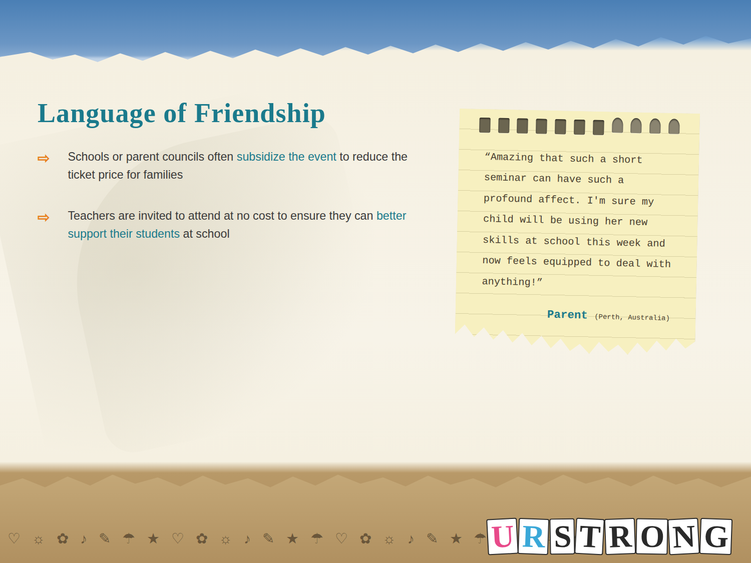Language of Friendship
Schools or parent councils often subsidize the event to reduce the ticket price for families
Teachers are invited to attend at no cost to ensure they can better support their students at school
“Amazing that such a short seminar can have such a profound affect. I'm sure my child will be using her new skills at school this week and now feels equipped to deal with anything!”
Parent (Perth, Australia)
URSTRONG